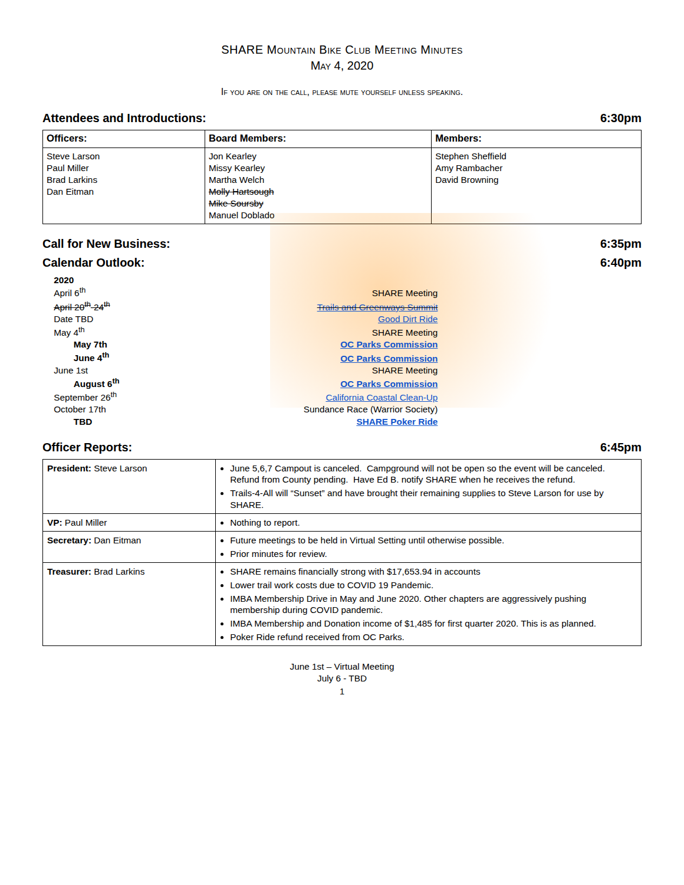SHARE Mountain Bike Club Meeting Minutes
May 4, 2020
If you are on the call, please mute yourself unless speaking.
Attendees and Introductions: 6:30pm
| Officers: | Board Members: | Members: |
| --- | --- | --- |
| Steve Larson Paul Miller Brad Larkins Dan Eitman | Jon Kearley Missy Kearley Martha Welch Molly Hartsough Mike Soursby Manuel Doblado | Stephen Sheffield Amy Rambacher David Browning |
Call for New Business: 6:35pm
Calendar Outlook: 6:40pm
2020
| April 6 th | SHARE Meeting |
| April 20 th -24 th | Trails and Greenways Summit |
| Date TBD | Good Dirt Ride |
| May 4 th | SHARE Meeting |
| May 7th | OC Parks Commission |
| June 4 th | OC Parks Commission |
| June 1st | SHARE Meeting |
| August 6 th | OC Parks Commission |
| September 26 th | California Coastal Clean-Up |
| October 17th | Sundance Race (Warrior Society) |
| TBD | SHARE Poker Ride |
Officer Reports: 6:45pm
| President: Steve Larson | June 5,6,7 Campout is canceled. Campground will not be open so the event will be canceled. Refund from County pending. Have Ed B. notify SHARE when he receives the refund. Trails-4-All will “Sunset” and have brought their remaining supplies to Steve Larson for use by SHARE. |
| VP: Paul Miller | Nothing to report. |
| Secretary: Dan Eitman | Future meetings to be held in Virtual Setting until otherwise possible. Prior minutes for review. |
| Treasurer: Brad Larkins | SHARE remains financially strong with $17,653.94 in accounts Lower trail work costs due to COVID 19 Pandemic. IMBA Membership Drive in May and June 2020. Other chapters are aggressively pushing membership during COVID pandemic. IMBA Membership and Donation income of $1,485 for first quarter 2020. This is as planned. Poker Ride refund received from OC Parks. |
June 1st – Virtual Meeting
July 6 - TBD
1